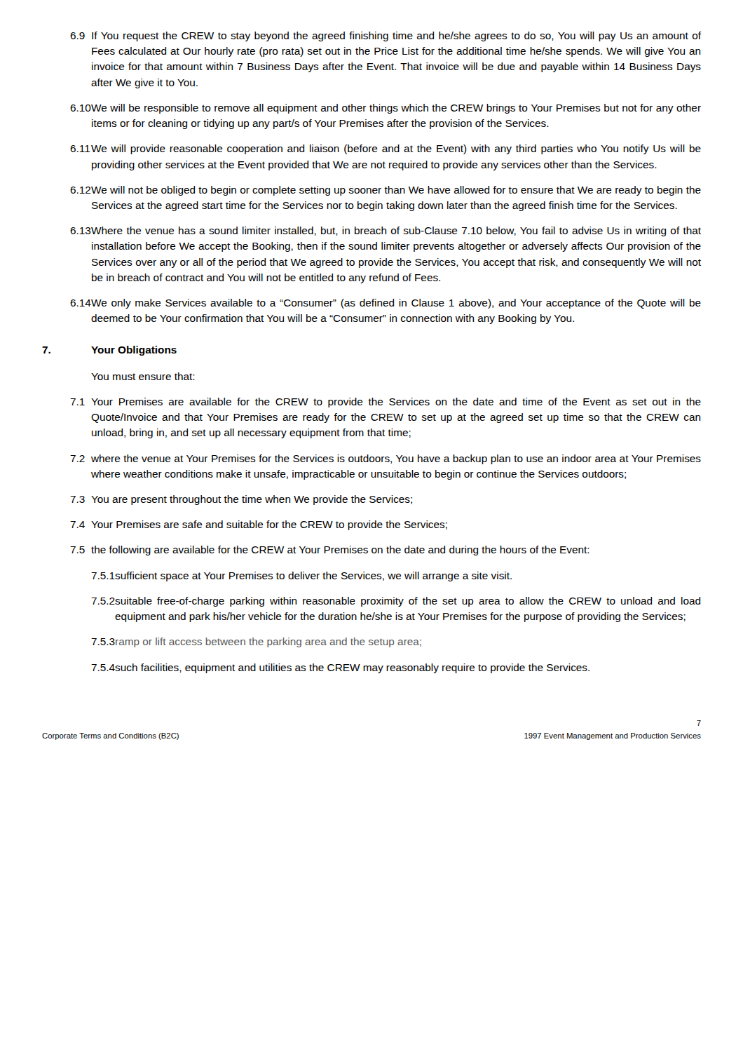6.9
If You request the CREW to stay beyond the agreed finishing time and he/she agrees to do so, You will pay Us an amount of Fees calculated at Our hourly rate (pro rata) set out in the Price List for the additional time he/she spends. We will give You an invoice for that amount within 7 Business Days after the Event. That invoice will be due and payable within 14 Business Days after We give it to You.
6.10
We will be responsible to remove all equipment and other things which the CREW brings to Your Premises but not for any other items or for cleaning or tidying up any part/s of Your Premises after the provision of the Services.
6.11
We will provide reasonable cooperation and liaison (before and at the Event) with any third parties who You notify Us will be providing other services at the Event provided that We are not required to provide any services other than the Services.
6.12
We will not be obliged to begin or complete setting up sooner than We have allowed for to ensure that We are ready to begin the Services at the agreed start time for the Services nor to begin taking down later than the agreed finish time for the Services.
6.13
Where the venue has a sound limiter installed, but, in breach of sub-Clause 7.10 below, You fail to advise Us in writing of that installation before We accept the Booking, then if the sound limiter prevents altogether or adversely affects Our provision of the Services over any or all of the period that We agreed to provide the Services, You accept that risk, and consequently We will not be in breach of contract and You will not be entitled to any refund of Fees.
6.14
We only make Services available to a “Consumer” (as defined in Clause 1 above), and Your acceptance of the Quote will be deemed to be Your confirmation that You will be a “Consumer” in connection with any Booking by You.
7.
Your Obligations
You must ensure that:
7.1
Your Premises are available for the CREW to provide the Services on the date and time of the Event as set out in the Quote/Invoice and that Your Premises are ready for the CREW to set up at the agreed set up time so that the CREW can unload, bring in, and set up all necessary equipment from that time;
7.2
where the venue at Your Premises for the Services is outdoors, You have a backup plan to use an indoor area at Your Premises where weather conditions make it unsafe, impracticable or unsuitable to begin or continue the Services outdoors;
7.3
You are present throughout the time when We provide the Services;
7.4
Your Premises are safe and suitable for the CREW to provide the Services;
7.5
the following are available for the CREW at Your Premises on the date and during the hours of the Event:
7.5.1
sufficient space at Your Premises to deliver the Services, we will arrange a site visit.
7.5.2
suitable free-of-charge parking within reasonable proximity of the set up area to allow the CREW to unload and load equipment and park his/her vehicle for the duration he/she is at Your Premises for the purpose of providing the Services;
7.5.3
ramp or lift access between the parking area and the setup area;
7.5.4
such facilities, equipment and utilities as the CREW may reasonably require to provide the Services.
7
Corporate Terms and Conditions (B2C) 1997 Event Management and Production Services